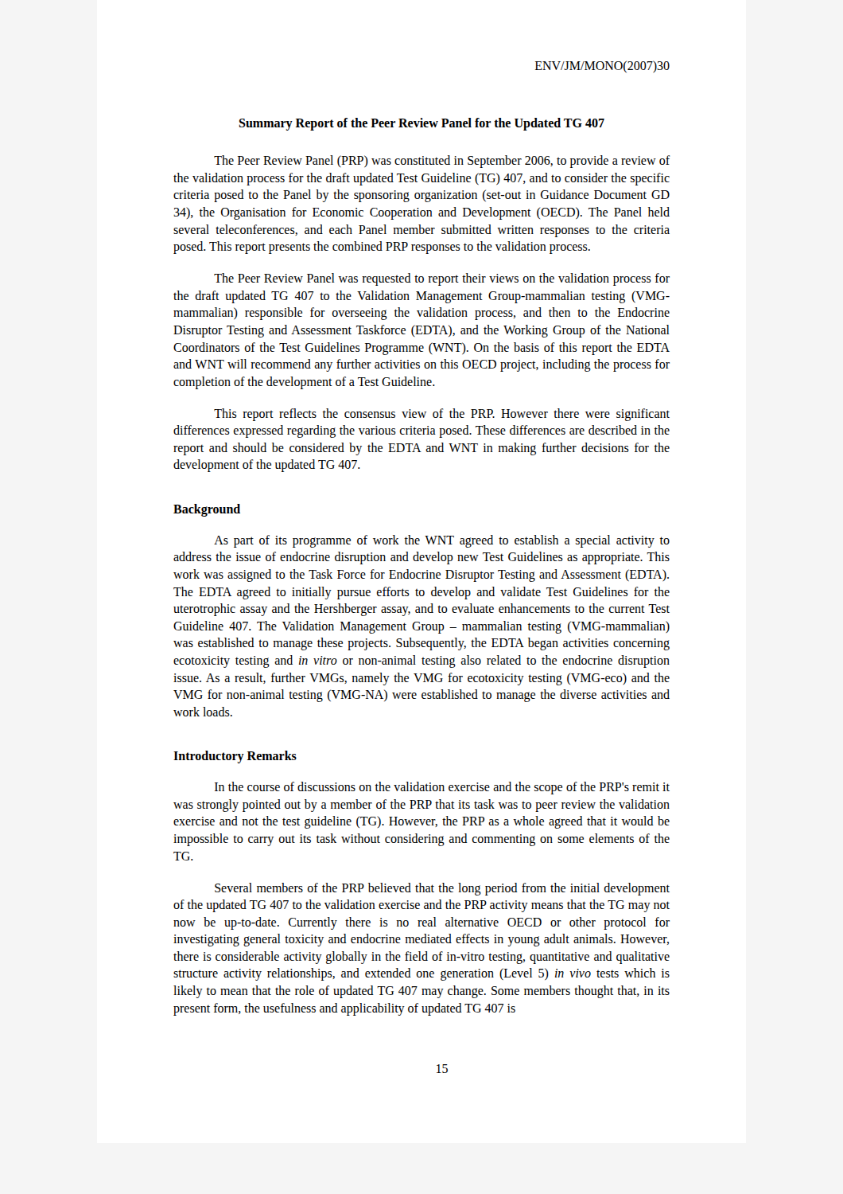ENV/JM/MONO(2007)30
Summary Report of the Peer Review Panel for the Updated TG 407
The Peer Review Panel (PRP) was constituted in September 2006, to provide a review of the validation process for the draft updated Test Guideline (TG) 407, and to consider the specific criteria posed to the Panel by the sponsoring organization (set-out in Guidance Document GD 34), the Organisation for Economic Cooperation and Development (OECD). The Panel held several teleconferences, and each Panel member submitted written responses to the criteria posed. This report presents the combined PRP responses to the validation process.
The Peer Review Panel was requested to report their views on the validation process for the draft updated TG 407 to the Validation Management Group-mammalian testing (VMG-mammalian) responsible for overseeing the validation process, and then to the Endocrine Disruptor Testing and Assessment Taskforce (EDTA), and the Working Group of the National Coordinators of the Test Guidelines Programme (WNT). On the basis of this report the EDTA and WNT will recommend any further activities on this OECD project, including the process for completion of the development of a Test Guideline.
This report reflects the consensus view of the PRP. However there were significant differences expressed regarding the various criteria posed. These differences are described in the report and should be considered by the EDTA and WNT in making further decisions for the development of the updated TG 407.
Background
As part of its programme of work the WNT agreed to establish a special activity to address the issue of endocrine disruption and develop new Test Guidelines as appropriate. This work was assigned to the Task Force for Endocrine Disruptor Testing and Assessment (EDTA). The EDTA agreed to initially pursue efforts to develop and validate Test Guidelines for the uterotrophic assay and the Hershberger assay, and to evaluate enhancements to the current Test Guideline 407. The Validation Management Group – mammalian testing (VMG-mammalian) was established to manage these projects. Subsequently, the EDTA began activities concerning ecotoxicity testing and in vitro or non-animal testing also related to the endocrine disruption issue. As a result, further VMGs, namely the VMG for ecotoxicity testing (VMG-eco) and the VMG for non-animal testing (VMG-NA) were established to manage the diverse activities and work loads.
Introductory Remarks
In the course of discussions on the validation exercise and the scope of the PRP's remit it was strongly pointed out by a member of the PRP that its task was to peer review the validation exercise and not the test guideline (TG). However, the PRP as a whole agreed that it would be impossible to carry out its task without considering and commenting on some elements of the TG.
Several members of the PRP believed that the long period from the initial development of the updated TG 407 to the validation exercise and the PRP activity means that the TG may not now be up-to-date. Currently there is no real alternative OECD or other protocol for investigating general toxicity and endocrine mediated effects in young adult animals. However, there is considerable activity globally in the field of in-vitro testing, quantitative and qualitative structure activity relationships, and extended one generation (Level 5) in vivo tests which is likely to mean that the role of updated TG 407 may change. Some members thought that, in its present form, the usefulness and applicability of updated TG 407 is
15